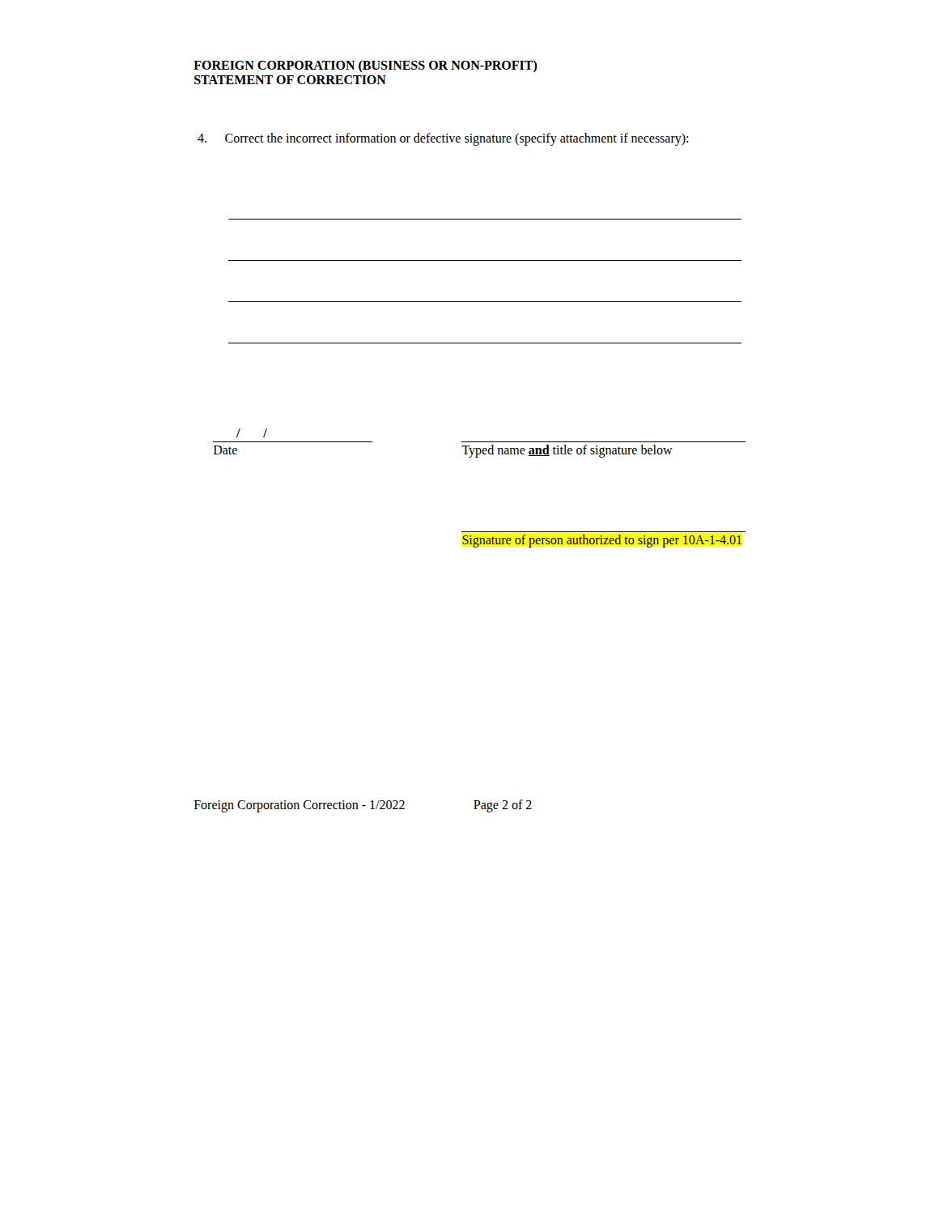FOREIGN CORPORATION (BUSINESS OR NON-PROFIT)
STATEMENT OF CORRECTION
4.
Correct the incorrect information or defective signature (specify attachment if necessary):
/ /
Date
Typed name and title of signature below
Signature of person authorized to sign per 10A-1-4.01
Foreign Corporation Correction - 1/2022
Page 2 of 2